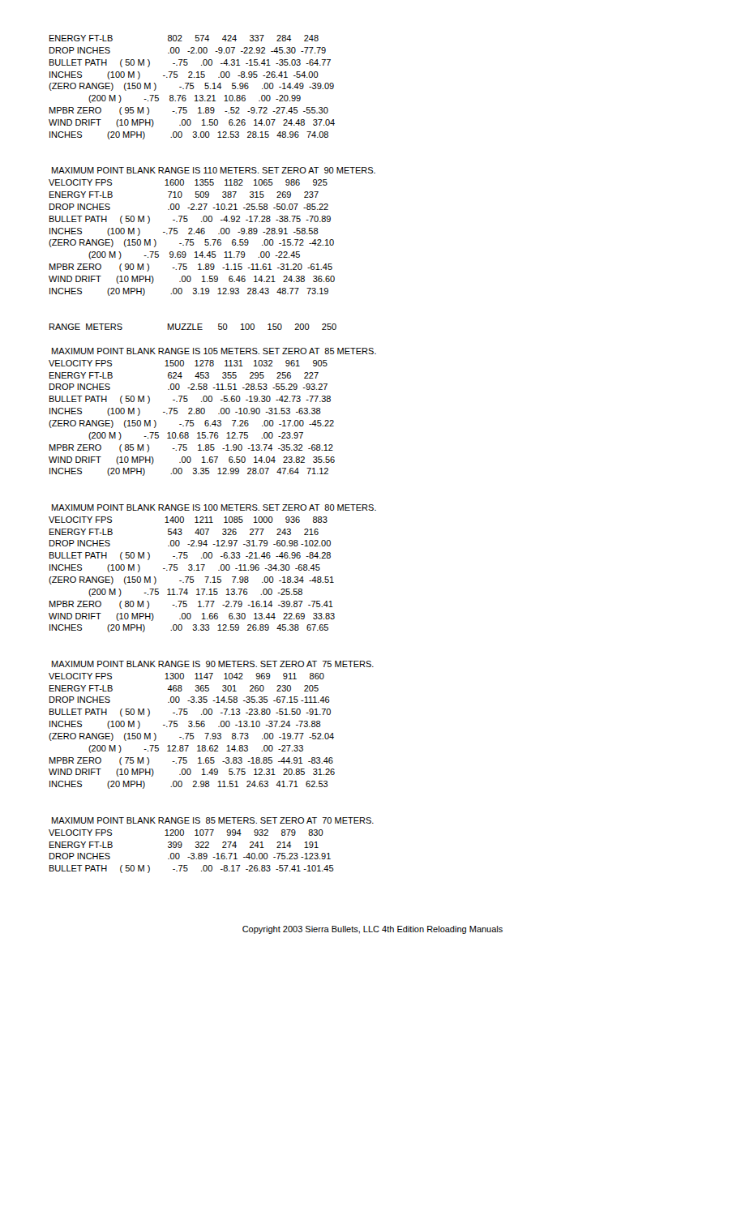ENERGY FT-LB                      802     574     424     337     284     248
DROP INCHES                       .00   -2.00   -9.07  -22.92  -45.30  -77.79
BULLET PATH     ( 50 M )         -.75     .00   -4.31  -15.41  -35.03  -64.77
INCHES          (100 M )         -.75    2.15     .00   -8.95  -26.41  -54.00
(ZERO RANGE)    (150 M )         -.75    5.14    5.96     .00  -14.49  -39.09
                (200 M )         -.75    8.76   13.21   10.86     .00  -20.99
MPBR ZERO       ( 95 M )         -.75    1.89    -.52   -9.72  -27.45  -55.30
WIND DRIFT      (10 MPH)          .00    1.50    6.26   14.07   24.48   37.04
INCHES          (20 MPH)          .00    3.00   12.53   28.15   48.96   74.08


 MAXIMUM POINT BLANK RANGE IS 110 METERS. SET ZERO AT  90 METERS.
VELOCITY FPS                     1600    1355    1182    1065     986     925
ENERGY FT-LB                      710     509     387     315     269     237
DROP INCHES                       .00   -2.27  -10.21  -25.58  -50.07  -85.22
BULLET PATH     ( 50 M )         -.75     .00   -4.92  -17.28  -38.75  -70.89
INCHES          (100 M )         -.75    2.46     .00   -9.89  -28.91  -58.58
(ZERO RANGE)    (150 M )         -.75    5.76    6.59     .00  -15.72  -42.10
                (200 M )         -.75    9.69   14.45   11.79     .00  -22.45
MPBR ZERO       ( 90 M )         -.75    1.89   -1.15  -11.61  -31.20  -61.45
WIND DRIFT      (10 MPH)          .00    1.59    6.46   14.21   24.38   36.60
INCHES          (20 MPH)          .00    3.19   12.93   28.43   48.77   73.19


RANGE  METERS                  MUZZLE      50     100     150     200     250

 MAXIMUM POINT BLANK RANGE IS 105 METERS. SET ZERO AT  85 METERS.
VELOCITY FPS                     1500    1278    1131    1032     961     905
ENERGY FT-LB                      624     453     355     295     256     227
DROP INCHES                       .00   -2.58  -11.51  -28.53  -55.29  -93.27
BULLET PATH     ( 50 M )         -.75     .00   -5.60  -19.30  -42.73  -77.38
INCHES          (100 M )         -.75    2.80     .00  -10.90  -31.53  -63.38
(ZERO RANGE)    (150 M )         -.75    6.43    7.26     .00  -17.00  -45.22
                (200 M )         -.75   10.68   15.76   12.75     .00  -23.97
MPBR ZERO       ( 85 M )         -.75    1.85   -1.90  -13.74  -35.32  -68.12
WIND DRIFT      (10 MPH)          .00    1.67    6.50   14.04   23.82   35.56
INCHES          (20 MPH)          .00    3.35   12.99   28.07   47.64   71.12


 MAXIMUM POINT BLANK RANGE IS 100 METERS. SET ZERO AT  80 METERS.
VELOCITY FPS                     1400    1211    1085    1000     936     883
ENERGY FT-LB                      543     407     326     277     243     216
DROP INCHES                       .00   -2.94  -12.97  -31.79  -60.98 -102.00
BULLET PATH     ( 50 M )         -.75     .00   -6.33  -21.46  -46.96  -84.28
INCHES          (100 M )         -.75    3.17     .00  -11.96  -34.30  -68.45
(ZERO RANGE)    (150 M )         -.75    7.15    7.98     .00  -18.34  -48.51
                (200 M )         -.75   11.74   17.15   13.76     .00  -25.58
MPBR ZERO       ( 80 M )         -.75    1.77   -2.79  -16.14  -39.87  -75.41
WIND DRIFT      (10 MPH)          .00    1.66    6.30   13.44   22.69   33.83
INCHES          (20 MPH)          .00    3.33   12.59   26.89   45.38   67.65


 MAXIMUM POINT BLANK RANGE IS  90 METERS. SET ZERO AT  75 METERS.
VELOCITY FPS                     1300    1147    1042     969     911     860
ENERGY FT-LB                      468     365     301     260     230     205
DROP INCHES                       .00   -3.35  -14.58  -35.35  -67.15 -111.46
BULLET PATH     ( 50 M )         -.75     .00   -7.13  -23.80  -51.50  -91.70
INCHES          (100 M )         -.75    3.56     .00  -13.10  -37.24  -73.88
(ZERO RANGE)    (150 M )         -.75    7.93    8.73     .00  -19.77  -52.04
                (200 M )         -.75   12.87   18.62   14.83     .00  -27.33
MPBR ZERO       ( 75 M )         -.75    1.65   -3.83  -18.85  -44.91  -83.46
WIND DRIFT      (10 MPH)          .00    1.49    5.75   12.31   20.85   31.26
INCHES          (20 MPH)          .00    2.98   11.51   24.63   41.71   62.53


 MAXIMUM POINT BLANK RANGE IS  85 METERS. SET ZERO AT  70 METERS.
VELOCITY FPS                     1200    1077     994     932     879     830
ENERGY FT-LB                      399     322     274     241     214     191
DROP INCHES                       .00   -3.89  -16.71  -40.00  -75.23 -123.91
BULLET PATH     ( 50 M )         -.75     .00   -8.17  -26.83  -57.41 -101.45
Copyright 2003 Sierra Bullets, LLC 4th Edition Reloading Manuals